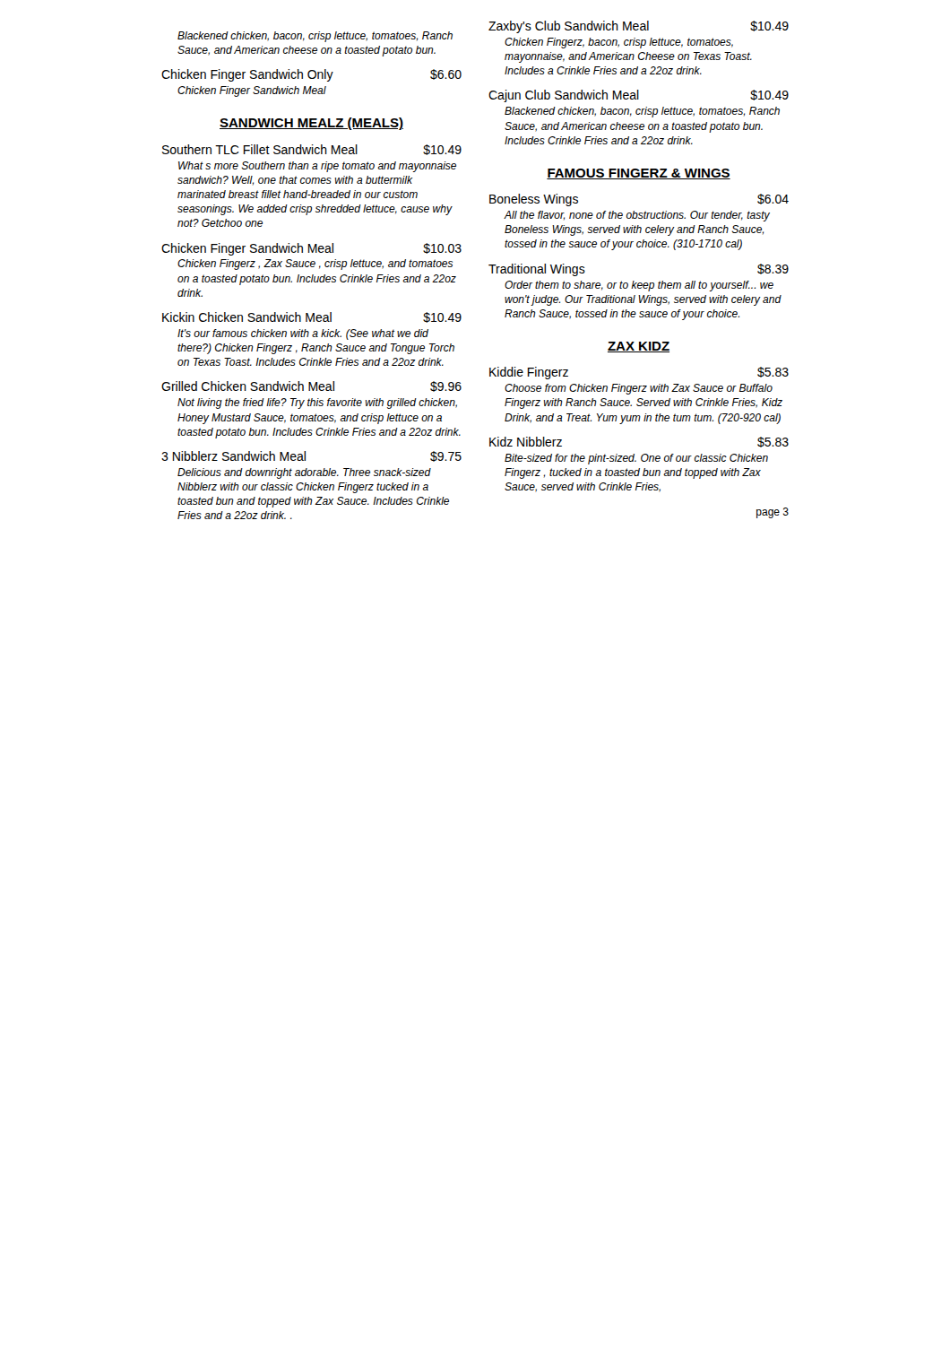Blackened chicken, bacon, crisp lettuce, tomatoes, Ranch Sauce, and American cheese on a toasted potato bun.
Chicken Finger Sandwich Only$6.60 Chicken Finger Sandwich Meal
SANDWICH MEALZ (MEALS)
Southern TLC Fillet Sandwich Meal$10.49 What s more Southern than a ripe tomato and mayonnaise sandwich? Well, one that comes with a buttermilk marinated breast fillet hand-breaded in our custom seasonings. We added crisp shredded lettuce, cause why not? Getchoo one
Chicken Finger Sandwich Meal$10.03 Chicken Fingerz , Zax Sauce , crisp lettuce, and tomatoes on a toasted potato bun. Includes Crinkle Fries and a 22oz drink.
Kickin Chicken Sandwich Meal$10.49 It's our famous chicken with a kick. (See what we did there?) Chicken Fingerz , Ranch Sauce and Tongue Torch on Texas Toast. Includes Crinkle Fries and a 22oz drink.
Grilled Chicken Sandwich Meal$9.96 Not living the fried life? Try this favorite with grilled chicken, Honey Mustard Sauce, tomatoes, and crisp lettuce on a toasted potato bun. Includes Crinkle Fries and a 22oz drink.
3 Nibblerz Sandwich Meal$9.75 Delicious and downright adorable. Three snack-sized Nibblerz with our classic Chicken Fingerz tucked in a toasted bun and topped with Zax Sauce. Includes Crinkle Fries and a 22oz drink. .
Zaxby's Club Sandwich Meal$10.49 Chicken Fingerz, bacon, crisp lettuce, tomatoes, mayonnaise, and American Cheese on Texas Toast. Includes a Crinkle Fries and a 22oz drink.
Cajun Club Sandwich Meal$10.49 Blackened chicken, bacon, crisp lettuce, tomatoes, Ranch Sauce, and American cheese on a toasted potato bun. Includes Crinkle Fries and a 22oz drink.
FAMOUS FINGERZ & WINGS
Boneless Wings$6.04 All the flavor, none of the obstructions. Our tender, tasty Boneless Wings, served with celery and Ranch Sauce, tossed in the sauce of your choice. (310-1710 cal)
Traditional Wings$8.39 Order them to share, or to keep them all to yourself... we won't judge. Our Traditional Wings, served with celery and Ranch Sauce, tossed in the sauce of your choice.
ZAX KIDZ
Kiddie Fingerz$5.83 Choose from Chicken Fingerz with Zax Sauce or Buffalo Fingerz with Ranch Sauce. Served with Crinkle Fries, Kidz Drink, and a Treat. Yum yum in the tum tum. (720-920 cal)
Kidz Nibblerz$5.83 Bite-sized for the pint-sized. One of our classic Chicken Fingerz , tucked in a toasted bun and topped with Zax Sauce, served with Crinkle Fries,
page 3